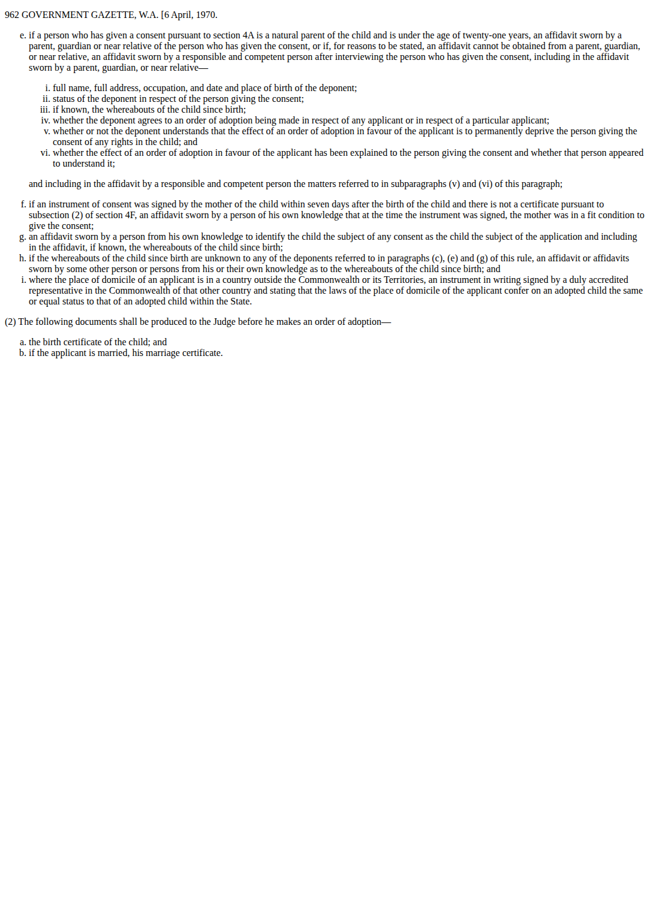962 GOVERNMENT GAZETTE, W.A. [6 April, 1970.
if a person who has given a consent pursuant to section 4A is a natural parent of the child and is under the age of twenty-one years, an affidavit sworn by a parent, guardian or near relative of the person who has given the consent, or if, for reasons to be stated, an affidavit cannot be obtained from a parent, guardian, or near relative, an affidavit sworn by a responsible and competent person after interviewing the person who has given the consent, including in the affidavit sworn by a parent, guardian, or near relative—
full name, full address, occupation, and date and place of birth of the deponent;
status of the deponent in respect of the person giving the consent;
if known, the whereabouts of the child since birth;
whether the deponent agrees to an order of adoption being made in respect of any applicant or in respect of a particular applicant;
whether or not the deponent understands that the effect of an order of adoption in favour of the applicant is to permanently deprive the person giving the consent of any rights in the child; and
whether the effect of an order of adoption in favour of the applicant has been explained to the person giving the consent and whether that person appeared to understand it;
and including in the affidavit by a responsible and competent person the matters referred to in subparagraphs (v) and (vi) of this paragraph;
if an instrument of consent was signed by the mother of the child within seven days after the birth of the child and there is not a certificate pursuant to subsection (2) of section 4F, an affidavit sworn by a person of his own knowledge that at the time the instrument was signed, the mother was in a fit condition to give the consent;
an affidavit sworn by a person from his own knowledge to identify the child the subject of any consent as the child the subject of the application and including in the affidavit, if known, the whereabouts of the child since birth;
if the whereabouts of the child since birth are unknown to any of the deponents referred to in paragraphs (c), (e) and (g) of this rule, an affidavit or affidavits sworn by some other person or persons from his or their own knowledge as to the whereabouts of the child since birth; and
where the place of domicile of an applicant is in a country outside the Commonwealth or its Territories, an instrument in writing signed by a duly accredited representative in the Commonwealth of that other country and stating that the laws of the place of domicile of the applicant confer on an adopted child the same or equal status to that of an adopted child within the State.
(2) The following documents shall be produced to the Judge before he makes an order of adoption—
the birth certificate of the child; and
if the applicant is married, his marriage certificate.